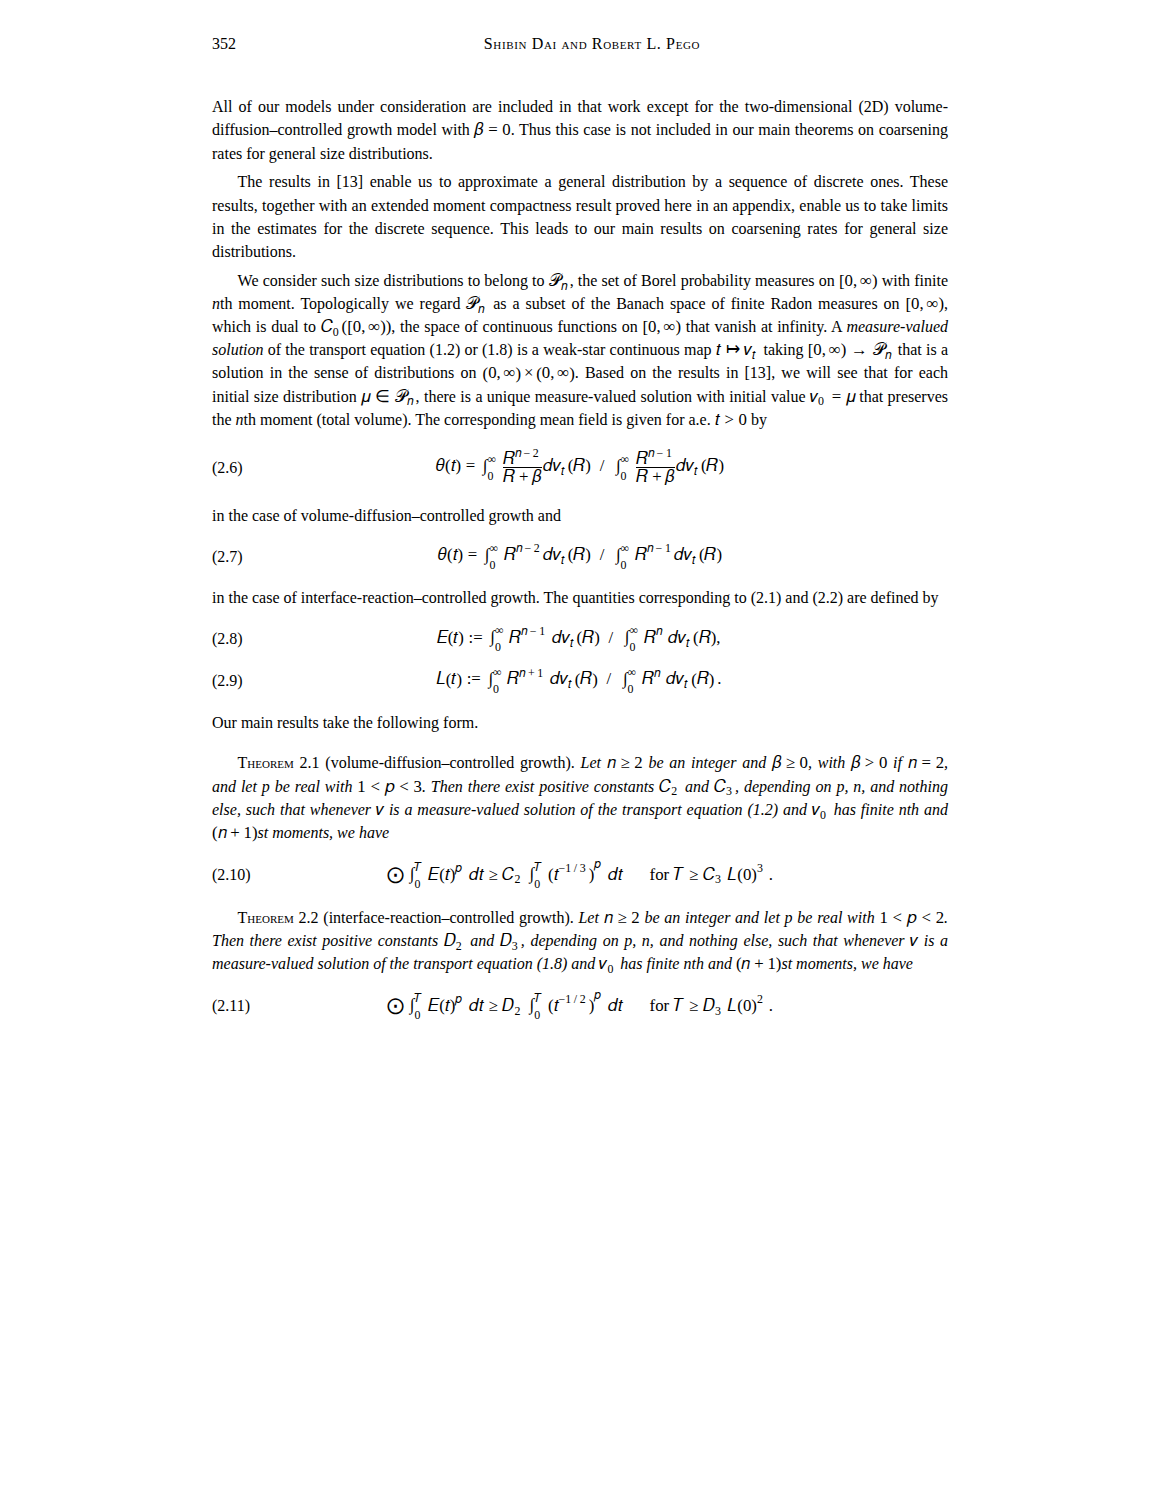352 Shibin Dai and Robert L. Pego
All of our models under consideration are included in that work except for the two-dimensional (2D) volume-diffusion–controlled growth model with β=0. Thus this case is not included in our main theorems on coarsening rates for general size distributions.
The results in [13] enable us to approximate a general distribution by a sequence of discrete ones. These results, together with an extended moment compactness result proved here in an appendix, enable us to take limits in the estimates for the discrete sequence. This leads to our main results on coarsening rates for general size distributions.
We consider such size distributions to belong to 𝒫n, the set of Borel probability measures on [0,∞) with finite nth moment. Topologically we regard 𝒫n as a subset of the Banach space of finite Radon measures on [0,∞), which is dual to C0([0,∞)), the space of continuous functions on [0,∞) that vanish at infinity. A measure-valued solution of the transport equation (1.2) or (1.8) is a weak-star continuous map t↦νt taking [0,∞)→𝒫n that is a solution in the sense of distributions on (0,∞)×(0,∞). Based on the results in [13], we will see that for each initial size distribution μ∈𝒫n, there is a unique measure-valued solution with initial value ν0=μ that preserves the nth moment (total volume). The corresponding mean field is given for a.e. t>0 by
(2.6) θ(t)= ∫0∞ Rn−2 R+β dνt(R) / ∫0∞ Rn−1 R+β dνt(R)
in the case of volume-diffusion–controlled growth and
(2.7) θ(t)= ∫0∞ Rn−2 dνt(R) / ∫0∞ Rn−1 dνt(R)
in the case of interface-reaction–controlled growth. The quantities corresponding to (2.1) and (2.2) are defined by
(2.8) E(t):= ∫0∞ Rn−1 dνt(R) / ∫0∞ Rn dνt(R),
(2.9) L(t):= ∫0∞ Rn+1 dνt(R) / ∫0∞ Rn dνt(R).
Our main results take the following form.
Theorem 2.1 (volume-diffusion–controlled growth). Let n≥2 be an integer and β≥0, with β>0 if n=2, and let p be real with 1<p<3. Then there exist positive constants C2 and C3, depending on p, n, and nothing else, such that whenever ν is a measure-valued solution of the transport equation (1.2) and ν0 has finite nth and (n+1)st moments, we have
(2.10) ⨀ ∫0T E(t)p dt ≥ C2 ∫0T (t−1/3)p dt for T≥C3L(0)3.
Theorem 2.2 (interface-reaction–controlled growth). Let n≥2 be an integer and let p be real with 1<p<2. Then there exist positive constants D2 and D3, depending on p, n, and nothing else, such that whenever ν is a measure-valued solution of the transport equation (1.8) and ν0 has finite nth and (n+1)st moments, we have
(2.11) ⨀ ∫0T E(t)p dt ≥ D2 ∫0T (t−1/2)p dt for T≥D3L(0)2.